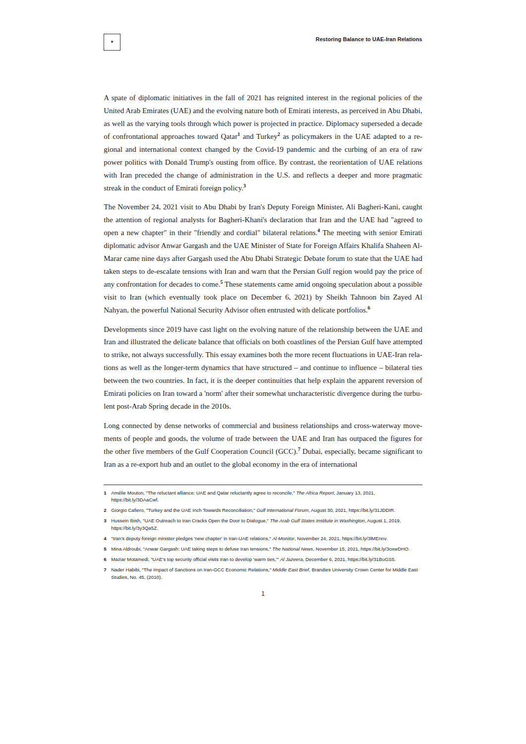▣
Restoring Balance to UAE-Iran Relations
A spate of diplomatic initiatives in the fall of 2021 has reignited interest in the regional policies of the United Arab Emirates (UAE) and the evolving nature both of Emirati interests, as perceived in Abu Dhabi, as well as the varying tools through which power is projected in practice. Diplomacy superseded a decade of confrontational approaches toward Qatar1 and Turkey2 as policymakers in the UAE adapted to a regional and international context changed by the Covid-19 pandemic and the curbing of an era of raw power politics with Donald Trump's ousting from office. By contrast, the reorientation of UAE relations with Iran preceded the change of administration in the U.S. and reflects a deeper and more pragmatic streak in the conduct of Emirati foreign policy.3
The November 24, 2021 visit to Abu Dhabi by Iran's Deputy Foreign Minister, Ali Bagheri-Kani, caught the attention of regional analysts for Bagheri-Khani's declaration that Iran and the UAE had "agreed to open a new chapter" in their "friendly and cordial" bilateral relations.4 The meeting with senior Emirati diplomatic advisor Anwar Gargash and the UAE Minister of State for Foreign Affairs Khalifa Shaheen Al-Marar came nine days after Gargash used the Abu Dhabi Strategic Debate forum to state that the UAE had taken steps to de-escalate tensions with Iran and warn that the Persian Gulf region would pay the price of any confrontation for decades to come.5 These statements came amid ongoing speculation about a possible visit to Iran (which eventually took place on December 6, 2021) by Sheikh Tahnoon bin Zayed Al Nahyan, the powerful National Security Advisor often entrusted with delicate portfolios.6
Developments since 2019 have cast light on the evolving nature of the relationship between the UAE and Iran and illustrated the delicate balance that officials on both coastlines of the Persian Gulf have attempted to strike, not always successfully. This essay examines both the more recent fluctuations in UAE-Iran relations as well as the longer-term dynamics that have structured – and continue to influence – bilateral ties between the two countries. In fact, it is the deeper continuities that help explain the apparent reversion of Emirati policies on Iran toward a 'norm' after their somewhat uncharacteristic divergence during the turbulent post-Arab Spring decade in the 2010s.
Long connected by dense networks of commercial and business relationships and cross-waterway movements of people and goods, the volume of trade between the UAE and Iran has outpaced the figures for the other five members of the Gulf Cooperation Council (GCC).7 Dubai, especially, became significant to Iran as a re-export hub and an outlet to the global economy in the era of international
1 Amélie Mouton, "The reluctant alliance: UAE and Qatar reluctantly agree to reconcile," The Africa Report, January 13, 2021, https://bit.ly/3DAaCwf.
2 Giorgio Cafiero, "Turkey and the UAE Inch Towards Reconciliation," Gulf International Forum, August 30, 2021, https://bit.ly/31JDDIR.
3 Hussein Ibish, "UAE Outreach to Iran Cracks Open the Door to Dialogue," The Arab Gulf States Institute in Washington, August 1, 2019, https://bit.ly/3y3Qa5Z.
4"Iran's deputy foreign minister pledges 'new chapter' in Iran-UAE relations," Al-Monitor, November 24, 2021, https://bit.ly/3lMEnnv.
5 Mina Aldroubi, "Anwar Gargash: UAE taking steps to defuse Iran tensions," The National News, November 15, 2021, https://bit.ly/3oxwDHO.
6 Maziar Motamedi, "UAE's top security official visits Iran to develop 'warm ties,'" Al Jazeera, December 6, 2021, https://bit.ly/31BuGS5.
7 Nader Habibi, "The Impact of Sanctions on Iran-GCC Economic Relations," Middle East Brief, Brandies University Crown Center for Middle East Studies, No. 45, (2010).
1